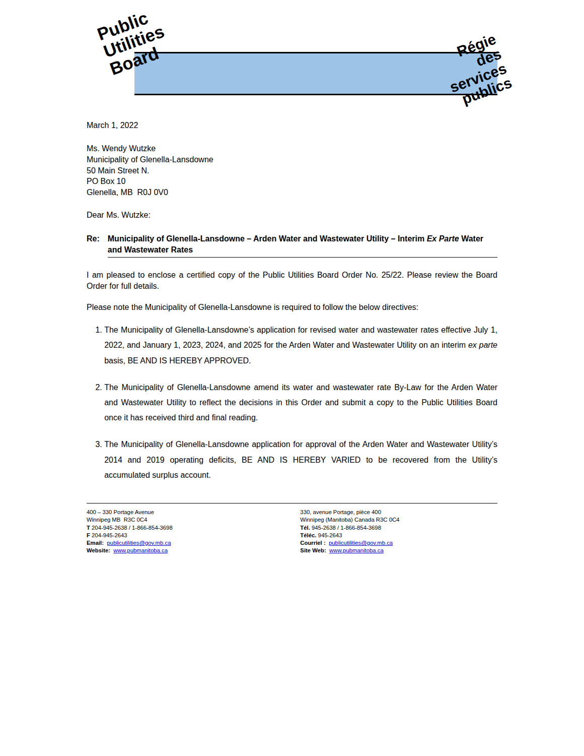Public Utilities Board
Régie des services publics
March 1, 2022
Ms. Wendy Wutzke
Municipality of Glenella-Lansdowne
50 Main Street N.
PO Box 10
Glenella, MB R0J 0V0
Dear Ms. Wutzke:
| Re: | Municipality of Glenella-Lansdowne – Arden Water and Wastewater Utility – Interim Ex Parte Water and Wastewater Rates |
I am pleased to enclose a certified copy of the Public Utilities Board Order No. 25/22. Please review the Board Order for full details.
Please note the Municipality of Glenella-Lansdowne is required to follow the below directives:
The Municipality of Glenella-Lansdowne’s application for revised water and wastewater rates effective July 1, 2022, and January 1, 2023, 2024, and 2025 for the Arden Water and Wastewater Utility on an interim ex parte basis, BE AND IS HEREBY APPROVED.
The Municipality of Glenella-Lansdowne amend its water and wastewater rate By-Law for the Arden Water and Wastewater Utility to reflect the decisions in this Order and submit a copy to the Public Utilities Board once it has received third and final reading.
The Municipality of Glenella-Lansdowne application for approval of the Arden Water and Wastewater Utility’s 2014 and 2019 operating deficits, BE AND IS HEREBY VARIED to be recovered from the Utility’s accumulated surplus account.
400 – 330 Portage Avenue
Winnipeg MB R3C 0C4
T 204-945-2638 / 1-866-854-3698
F 204-945-2643
Email: publicutilities@gov.mb.ca
Website: www.pubmanitoba.ca
330, avenue Portage, pièce 400
Winnipeg (Manitoba) Canada R3C 0C4
Tél. 945-2638 / 1-866-854-3698
Téléc. 945-2643
Courriel : publicutilities@gov.mb.ca
Site Web: www.pubmanitoba.ca